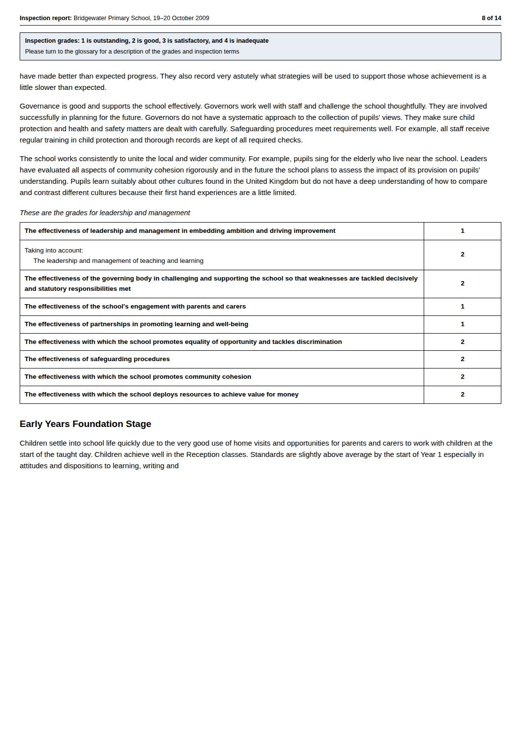Inspection report: Bridgewater Primary School, 19–20 October 2009
8 of 14
Inspection grades: 1 is outstanding, 2 is good, 3 is satisfactory, and 4 is inadequate
Please turn to the glossary for a description of the grades and inspection terms
have made better than expected progress. They also record very astutely what strategies will be used to support those whose achievement is a little slower than expected.
Governance is good and supports the school effectively. Governors work well with staff and challenge the school thoughtfully. They are involved successfully in planning for the future. Governors do not have a systematic approach to the collection of pupils' views. They make sure child protection and health and safety matters are dealt with carefully. Safeguarding procedures meet requirements well. For example, all staff receive regular training in child protection and thorough records are kept of all required checks.
The school works consistently to unite the local and wider community. For example, pupils sing for the elderly who live near the school. Leaders have evaluated all aspects of community cohesion rigorously and in the future the school plans to assess the impact of its provision on pupils' understanding. Pupils learn suitably about other cultures found in the United Kingdom but do not have a deep understanding of how to compare and contrast different cultures because their first hand experiences are a little limited.
These are the grades for leadership and management
| The effectiveness of leadership and management in embedding ambition and driving improvement | 1 |
| Taking into account: The leadership and management of teaching and learning | 2 |
| The effectiveness of the governing body in challenging and supporting the school so that weaknesses are tackled decisively and statutory responsibilities met | 2 |
| The effectiveness of the school's engagement with parents and carers | 1 |
| The effectiveness of partnerships in promoting learning and well-being | 1 |
| The effectiveness with which the school promotes equality of opportunity and tackles discrimination | 2 |
| The effectiveness of safeguarding procedures | 2 |
| The effectiveness with which the school promotes community cohesion | 2 |
| The effectiveness with which the school deploys resources to achieve value for money | 2 |
Early Years Foundation Stage
Children settle into school life quickly due to the very good use of home visits and opportunities for parents and carers to work with children at the start of the taught day. Children achieve well in the Reception classes. Standards are slightly above average by the start of Year 1 especially in attitudes and dispositions to learning, writing and